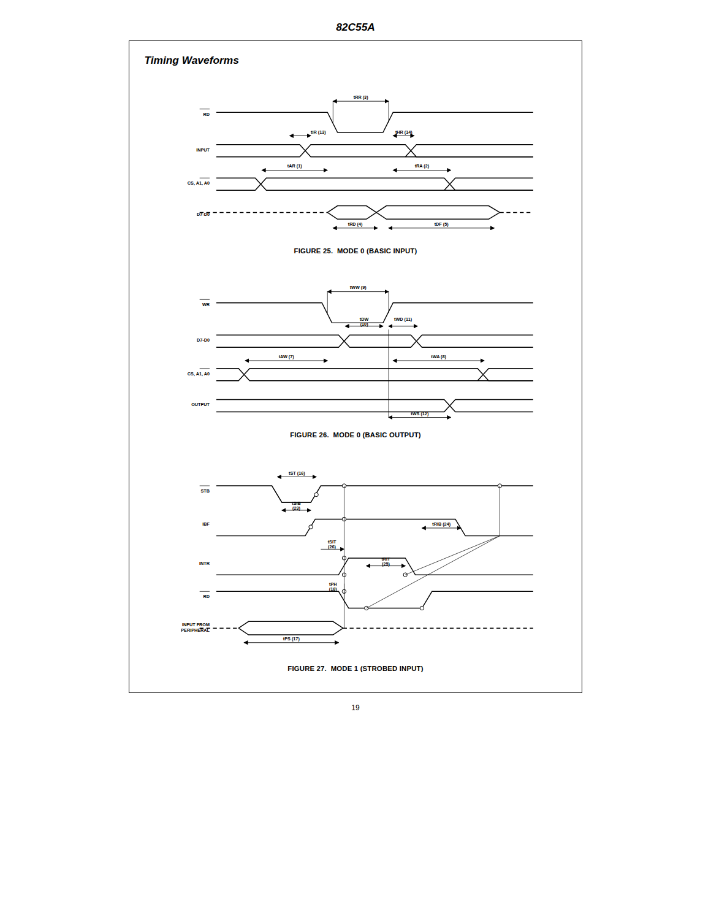82C55A
Timing Waveforms
RD tRR (3) INPUT tIR (13) tHR (14) CS, A1, A0 tAR (1) tRA (2) D7-D0 tRD (4) tDF (5)
FIGURE 25. MODE 0 (BASIC INPUT)
WR tWW (9) D7-D0 tDW (10) tWD (11) CS, A1, A0 tAW (7) tWA (8) OUTPUT tWS (12)
FIGURE 26. MODE 0 (BASIC OUTPUT)
STB tST (16) IBF tSIB (23) tRIB (24) INTR tSIT (26) tRIT (25) RD tPH (18) INPUT FROM PERIPHERAL tPS (17)
FIGURE 27. MODE 1 (STROBED INPUT)
19